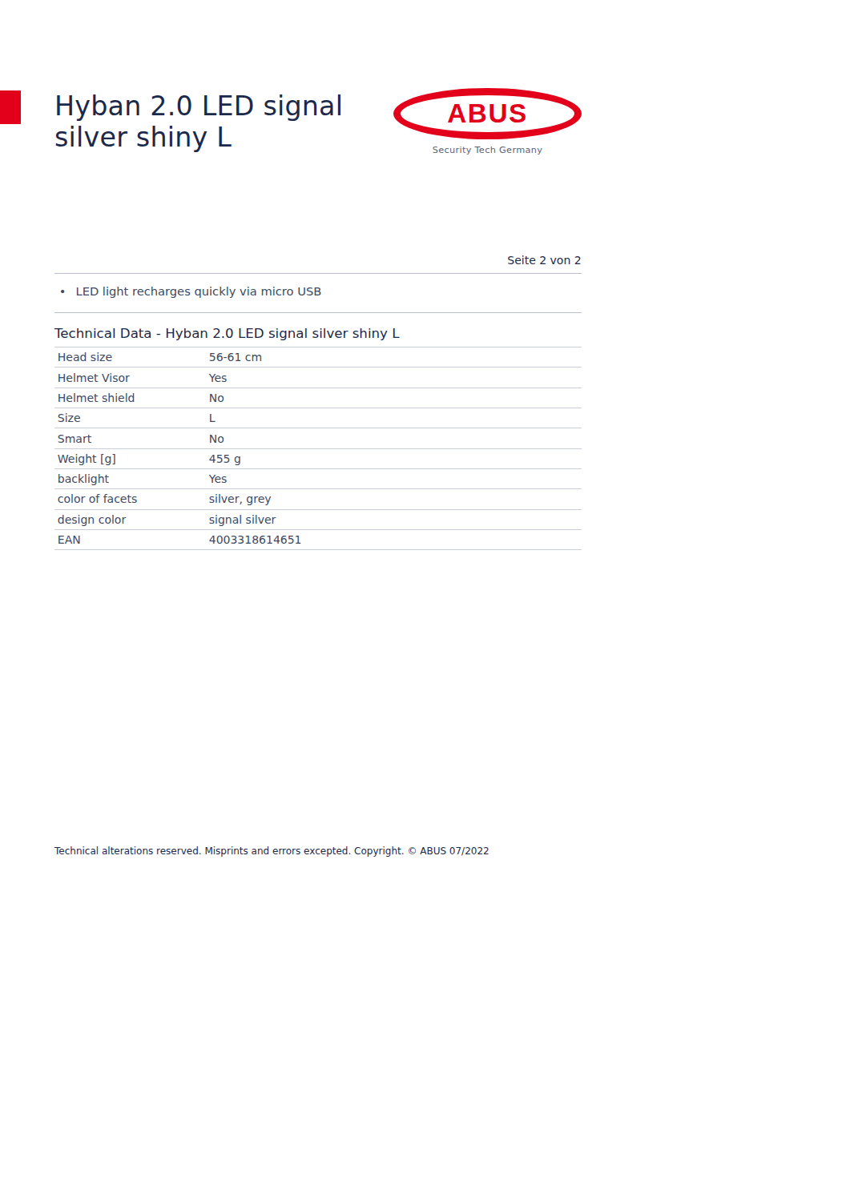Hyban 2.0 LED signal silver shiny L
ABUS
Security Tech Germany
Seite 2 von 2
LED light recharges quickly via micro USB
Technical Data - Hyban 2.0 LED signal silver shiny L
| Head size | 56-61 cm |
| Helmet Visor | Yes |
| Helmet shield | No |
| Size | L |
| Smart | No |
| Weight [g] | 455 g |
| backlight | Yes |
| color of facets | silver, grey |
| design color | signal silver |
| EAN | 4003318614651 |
Technical alterations reserved. Misprints and errors excepted. Copyright. © ABUS 07/2022